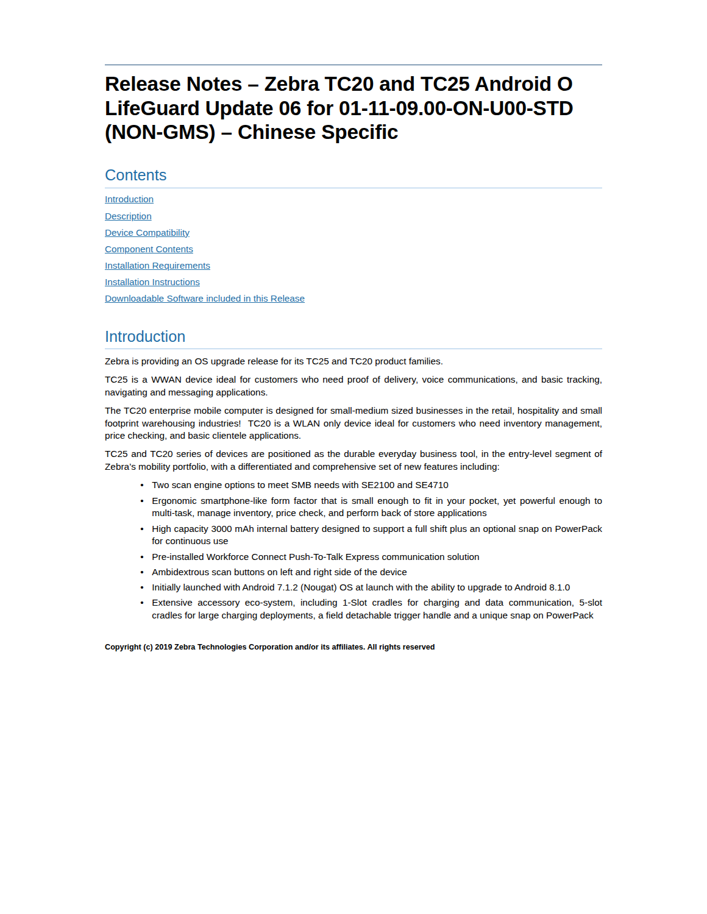Release Notes – Zebra TC20 and TC25 Android O LifeGuard Update 06 for 01-11-09.00-ON-U00-STD (NON-GMS) – Chinese Specific
Contents
Introduction
Description
Device Compatibility
Component Contents
Installation Requirements
Installation Instructions
Downloadable Software included in this Release
Introduction
Zebra is providing an OS upgrade release for its TC25 and TC20 product families.
TC25 is a WWAN device ideal for customers who need proof of delivery, voice communications, and basic tracking, navigating and messaging applications.
The TC20 enterprise mobile computer is designed for small-medium sized businesses in the retail, hospitality and small footprint warehousing industries! TC20 is a WLAN only device ideal for customers who need inventory management, price checking, and basic clientele applications.
TC25 and TC20 series of devices are positioned as the durable everyday business tool, in the entry-level segment of Zebra’s mobility portfolio, with a differentiated and comprehensive set of new features including:
Two scan engine options to meet SMB needs with SE2100 and SE4710
Ergonomic smartphone-like form factor that is small enough to fit in your pocket, yet powerful enough to multi-task, manage inventory, price check, and perform back of store applications
High capacity 3000 mAh internal battery designed to support a full shift plus an optional snap on PowerPack for continuous use
Pre-installed Workforce Connect Push-To-Talk Express communication solution
Ambidextrous scan buttons on left and right side of the device
Initially launched with Android 7.1.2 (Nougat) OS at launch with the ability to upgrade to Android 8.1.0
Extensive accessory eco-system, including 1-Slot cradles for charging and data communication, 5-slot cradles for large charging deployments, a field detachable trigger handle and a unique snap on PowerPack
Copyright (c) 2019 Zebra Technologies Corporation and/or its affiliates. All rights reserved